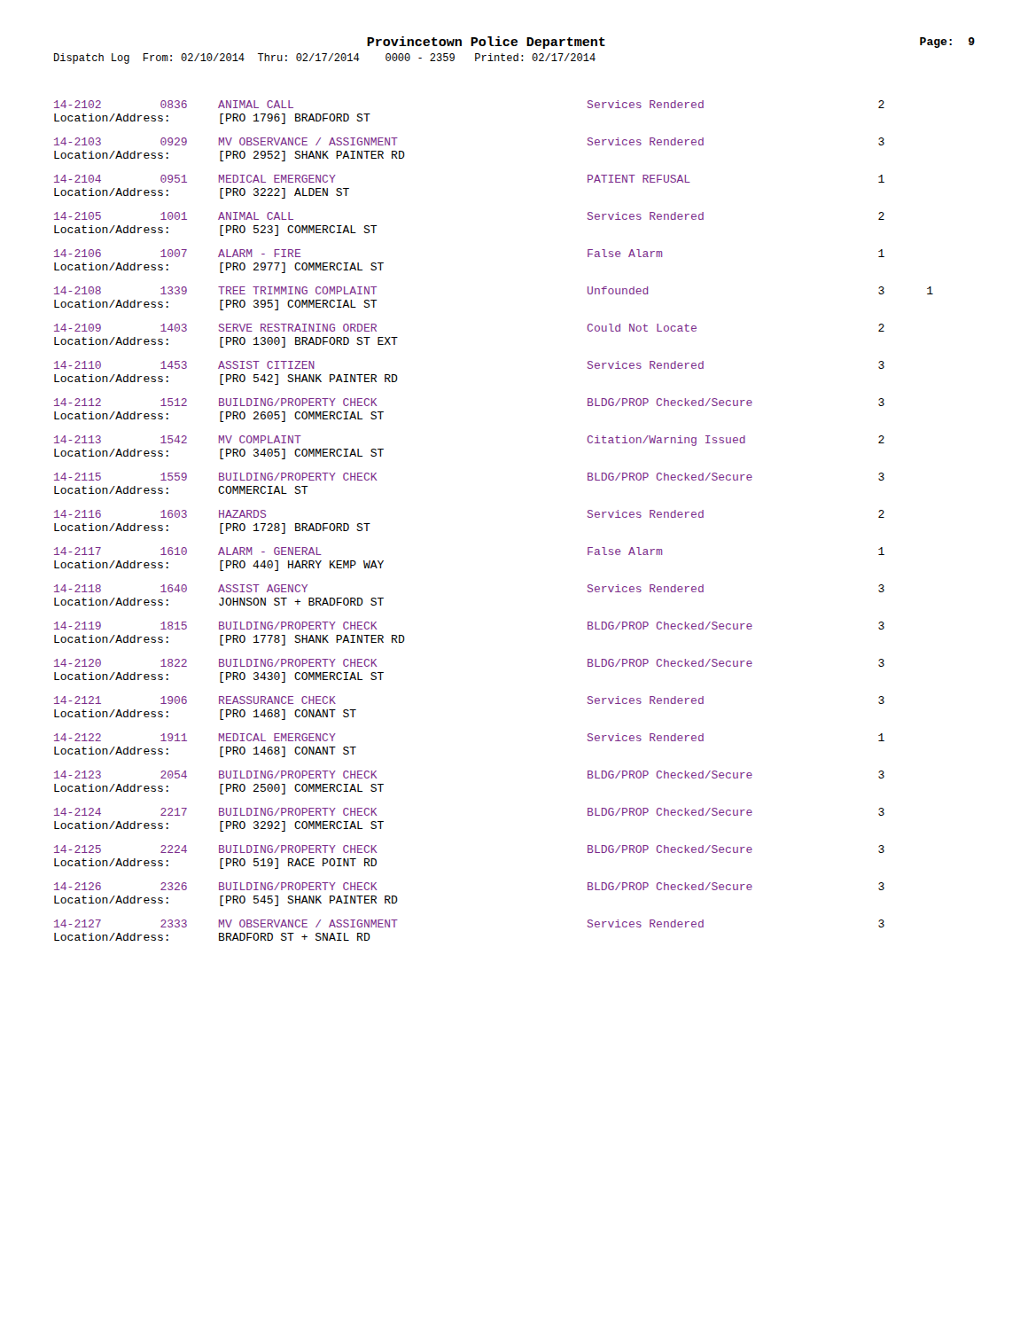Page: 9
Provincetown Police Department
Dispatch Log From: 02/10/2014 Thru: 02/17/2014 0000 - 2359 Printed: 02/17/2014
| 14-2102 | 0836 | ANIMAL CALL | Services Rendered | 2 | |
| Location/Address: | [PRO 1796] BRADFORD ST |
| 14-2103 | 0929 | MV OBSERVANCE / ASSIGNMENT | Services Rendered | 3 | |
| Location/Address: | [PRO 2952] SHANK PAINTER RD |
| 14-2104 | 0951 | MEDICAL EMERGENCY | PATIENT REFUSAL | 1 | |
| Location/Address: | [PRO 3222] ALDEN ST |
| 14-2105 | 1001 | ANIMAL CALL | Services Rendered | 2 | |
| Location/Address: | [PRO 523] COMMERCIAL ST |
| 14-2106 | 1007 | ALARM - FIRE | False Alarm | 1 | |
| Location/Address: | [PRO 2977] COMMERCIAL ST |
| 14-2108 | 1339 | TREE TRIMMING COMPLAINT | Unfounded | 3 | 1 |
| Location/Address: | [PRO 395] COMMERCIAL ST |
| 14-2109 | 1403 | SERVE RESTRAINING ORDER | Could Not Locate | 2 | |
| Location/Address: | [PRO 1300] BRADFORD ST EXT |
| 14-2110 | 1453 | ASSIST CITIZEN | Services Rendered | 3 | |
| Location/Address: | [PRO 542] SHANK PAINTER RD |
| 14-2112 | 1512 | BUILDING/PROPERTY CHECK | BLDG/PROP Checked/Secure | 3 | |
| Location/Address: | [PRO 2605] COMMERCIAL ST |
| 14-2113 | 1542 | MV COMPLAINT | Citation/Warning Issued | 2 | |
| Location/Address: | [PRO 3405] COMMERCIAL ST |
| 14-2115 | 1559 | BUILDING/PROPERTY CHECK | BLDG/PROP Checked/Secure | 3 | |
| Location/Address: | COMMERCIAL ST |
| 14-2116 | 1603 | HAZARDS | Services Rendered | 2 | |
| Location/Address: | [PRO 1728] BRADFORD ST |
| 14-2117 | 1610 | ALARM - GENERAL | False Alarm | 1 | |
| Location/Address: | [PRO 440] HARRY KEMP WAY |
| 14-2118 | 1640 | ASSIST AGENCY | Services Rendered | 3 | |
| Location/Address: | JOHNSON ST + BRADFORD ST |
| 14-2119 | 1815 | BUILDING/PROPERTY CHECK | BLDG/PROP Checked/Secure | 3 | |
| Location/Address: | [PRO 1778] SHANK PAINTER RD |
| 14-2120 | 1822 | BUILDING/PROPERTY CHECK | BLDG/PROP Checked/Secure | 3 | |
| Location/Address: | [PRO 3430] COMMERCIAL ST |
| 14-2121 | 1906 | REASSURANCE CHECK | Services Rendered | 3 | |
| Location/Address: | [PRO 1468] CONANT ST |
| 14-2122 | 1911 | MEDICAL EMERGENCY | Services Rendered | 1 | |
| Location/Address: | [PRO 1468] CONANT ST |
| 14-2123 | 2054 | BUILDING/PROPERTY CHECK | BLDG/PROP Checked/Secure | 3 | |
| Location/Address: | [PRO 2500] COMMERCIAL ST |
| 14-2124 | 2217 | BUILDING/PROPERTY CHECK | BLDG/PROP Checked/Secure | 3 | |
| Location/Address: | [PRO 3292] COMMERCIAL ST |
| 14-2125 | 2224 | BUILDING/PROPERTY CHECK | BLDG/PROP Checked/Secure | 3 | |
| Location/Address: | [PRO 519] RACE POINT RD |
| 14-2126 | 2326 | BUILDING/PROPERTY CHECK | BLDG/PROP Checked/Secure | 3 | |
| Location/Address: | [PRO 545] SHANK PAINTER RD |
| 14-2127 | 2333 | MV OBSERVANCE / ASSIGNMENT | Services Rendered | 3 | |
| Location/Address: | BRADFORD ST + SNAIL RD |